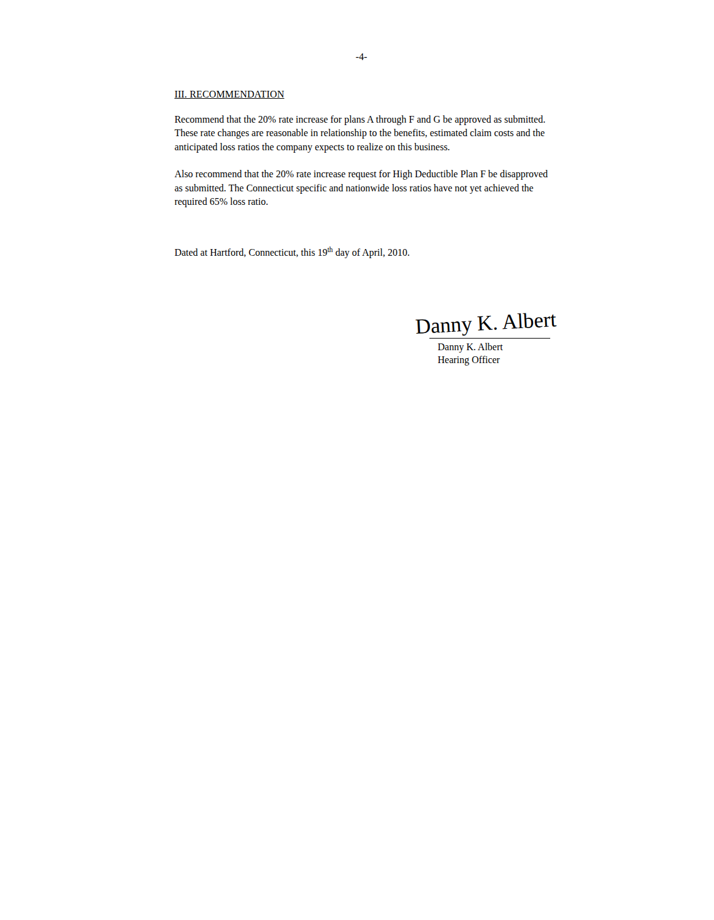-4-
III. RECOMMENDATION
Recommend that the 20% rate increase for plans A through F and G be approved as submitted. These rate changes are reasonable in relationship to the benefits, estimated claim costs and the anticipated loss ratios the company expects to realize on this business.
Also recommend that the 20% rate increase request for High Deductible Plan F be disapproved as submitted. The Connecticut specific and nationwide loss ratios have not yet achieved the required 65% loss ratio.
Dated at Hartford, Connecticut, this 19th day of April, 2010.
Danny K. Albert
Danny K. Albert
Hearing Officer